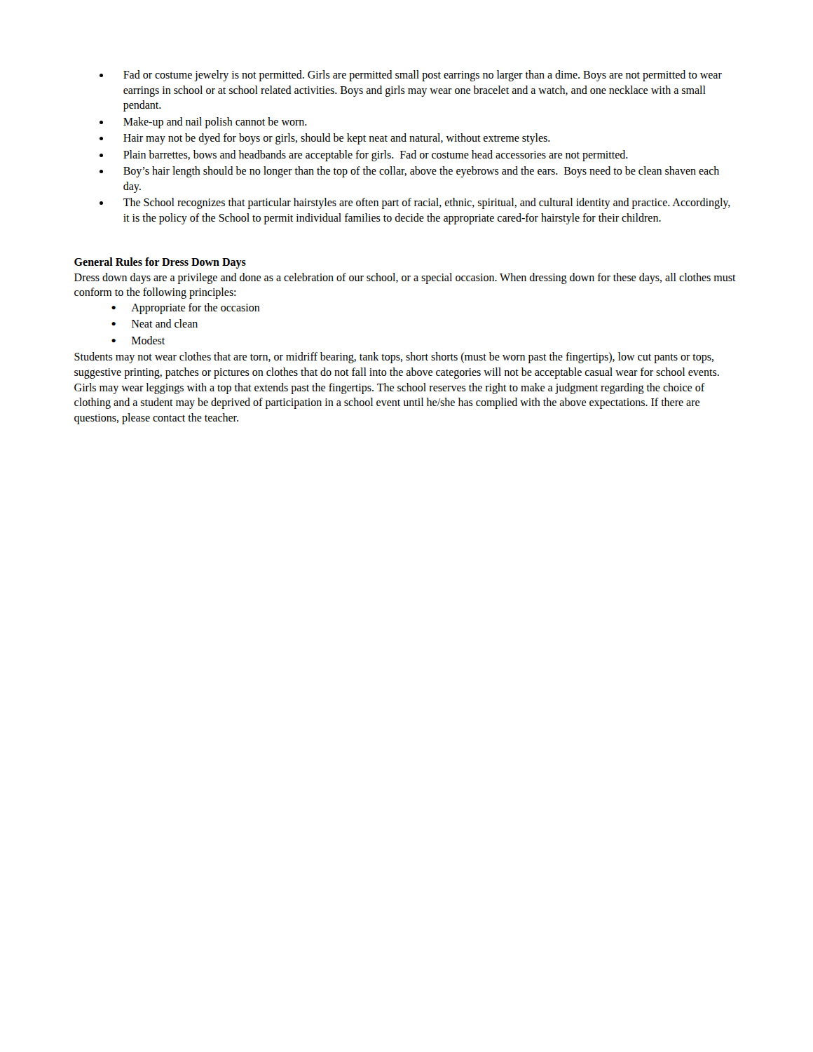Fad or costume jewelry is not permitted. Girls are permitted small post earrings no larger than a dime. Boys are not permitted to wear earrings in school or at school related activities. Boys and girls may wear one bracelet and a watch, and one necklace with a small pendant.
Make-up and nail polish cannot be worn.
Hair may not be dyed for boys or girls, should be kept neat and natural, without extreme styles.
Plain barrettes, bows and headbands are acceptable for girls. Fad or costume head accessories are not permitted.
Boy’s hair length should be no longer than the top of the collar, above the eyebrows and the ears. Boys need to be clean shaven each day.
The School recognizes that particular hairstyles are often part of racial, ethnic, spiritual, and cultural identity and practice. Accordingly, it is the policy of the School to permit individual families to decide the appropriate cared-for hairstyle for their children.
General Rules for Dress Down Days
Dress down days are a privilege and done as a celebration of our school, or a special occasion. When dressing down for these days, all clothes must conform to the following principles:
Appropriate for the occasion
Neat and clean
Modest
Students may not wear clothes that are torn, or midriff bearing, tank tops, short shorts (must be worn past the fingertips), low cut pants or tops, suggestive printing, patches or pictures on clothes that do not fall into the above categories will not be acceptable casual wear for school events. Girls may wear leggings with a top that extends past the fingertips. The school reserves the right to make a judgment regarding the choice of clothing and a student may be deprived of participation in a school event until he/she has complied with the above expectations. If there are questions, please contact the teacher.